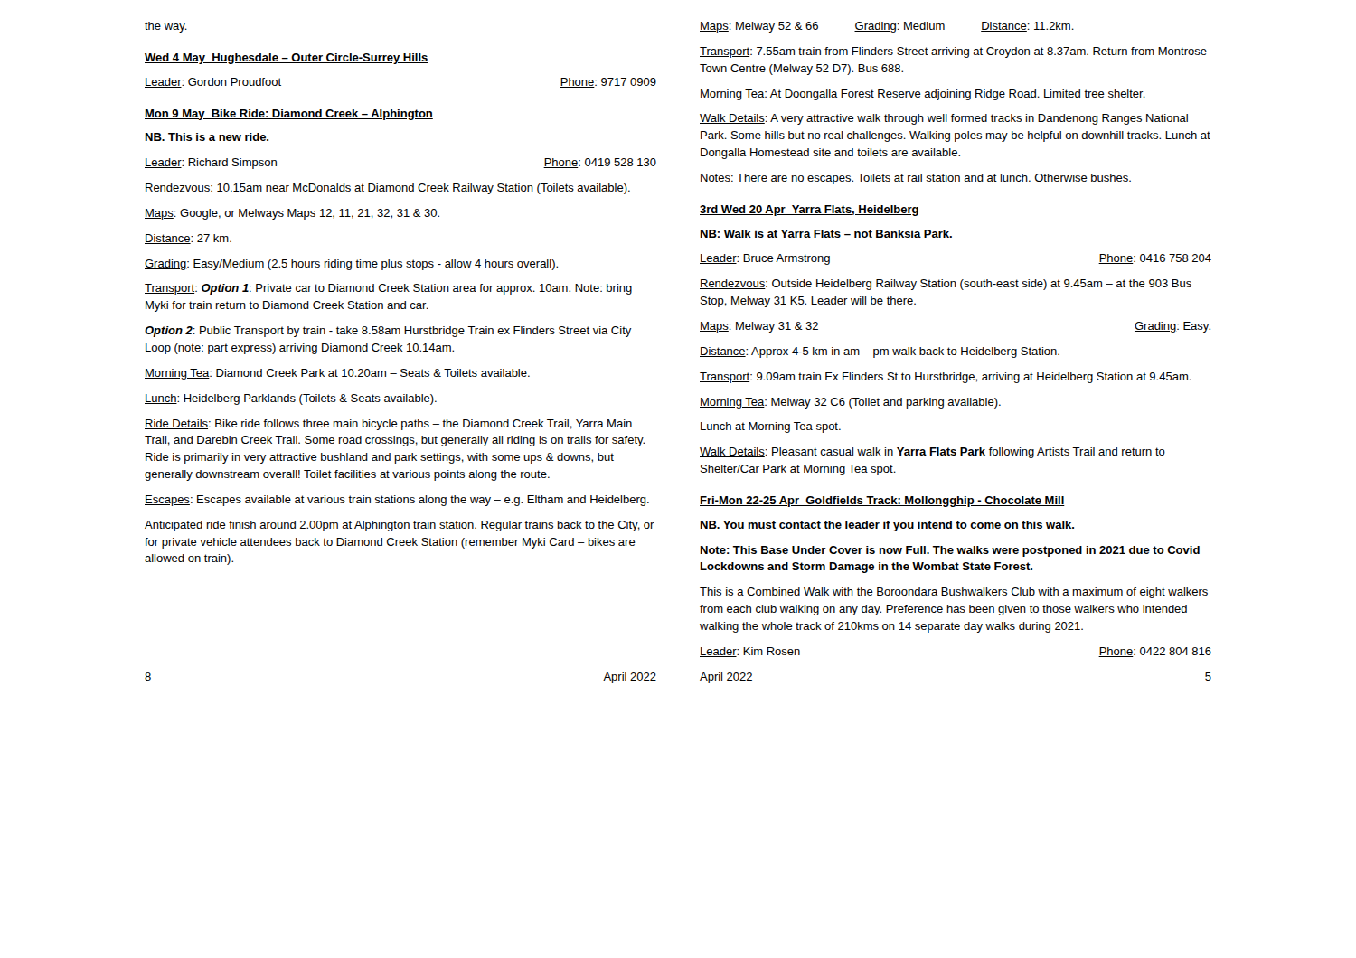the way.
Wed 4 May Hughesdale – Outer Circle-Surrey Hills
Leader: Gordon Proudfoot Phone: 9717 0909
Mon 9 May Bike Ride: Diamond Creek – Alphington
NB. This is a new ride.
Leader: Richard Simpson Phone: 0419 528 130
Rendezvous: 10.15am near McDonalds at Diamond Creek Railway Station (Toilets available).
Maps: Google, or Melways Maps 12, 11, 21, 32, 31 & 30.
Distance: 27 km.
Grading: Easy/Medium (2.5 hours riding time plus stops - allow 4 hours overall).
Transport: Option 1: Private car to Diamond Creek Station area for approx. 10am. Note: bring Myki for train return to Diamond Creek Station and car.
Option 2: Public Transport by train - take 8.58am Hurstbridge Train ex Flinders Street via City Loop (note: part express) arriving Diamond Creek 10.14am.
Morning Tea: Diamond Creek Park at 10.20am – Seats & Toilets available.
Lunch: Heidelberg Parklands (Toilets & Seats available).
Ride Details: Bike ride follows three main bicycle paths – the Diamond Creek Trail, Yarra Main Trail, and Darebin Creek Trail. Some road crossings, but generally all riding is on trails for safety. Ride is primarily in very attractive bushland and park settings, with some ups & downs, but generally downstream overall! Toilet facilities at various points along the route.
Escapes: Escapes available at various train stations along the way – e.g. Eltham and Heidelberg.
Anticipated ride finish around 2.00pm at Alphington train station. Regular trains back to the City, or for private vehicle attendees back to Diamond Creek Station (remember Myki Card – bikes are allowed on train).
Maps: Melway 52 & 66 Grading: Medium Distance: 11.2km.
Transport: 7.55am train from Flinders Street arriving at Croydon at 8.37am. Return from Montrose Town Centre (Melway 52 D7). Bus 688.
Morning Tea: At Doongalla Forest Reserve adjoining Ridge Road. Limited tree shelter.
Walk Details: A very attractive walk through well formed tracks in Dandenong Ranges National Park. Some hills but no real challenges. Walking poles may be helpful on downhill tracks. Lunch at Dongalla Homestead site and toilets are available.
Notes: There are no escapes. Toilets at rail station and at lunch. Otherwise bushes.
3rd Wed 20 Apr Yarra Flats, Heidelberg
NB: Walk is at Yarra Flats – not Banksia Park.
Leader: Bruce Armstrong Phone: 0416 758 204
Rendezvous: Outside Heidelberg Railway Station (south-east side) at 9.45am – at the 903 Bus Stop, Melway 31 K5. Leader will be there.
Maps: Melway 31 & 32 Grading: Easy.
Distance: Approx 4-5 km in am – pm walk back to Heidelberg Station.
Transport: 9.09am train Ex Flinders St to Hurstbridge, arriving at Heidelberg Station at 9.45am.
Morning Tea: Melway 32 C6 (Toilet and parking available).
Lunch at Morning Tea spot.
Walk Details: Pleasant casual walk in Yarra Flats Park following Artists Trail and return to Shelter/Car Park at Morning Tea spot.
Fri-Mon 22-25 Apr Goldfields Track: Mollongghip - Chocolate Mill
NB. You must contact the leader if you intend to come on this walk.
Note: This Base Under Cover is now Full. The walks were postponed in 2021 due to Covid Lockdowns and Storm Damage in the Wombat State Forest.
This is a Combined Walk with the Boroondara Bushwalkers Club with a maximum of eight walkers from each club walking on any day. Preference has been given to those walkers who intended walking the whole track of 210kms on 14 separate day walks during 2021.
Leader: Kim Rosen Phone: 0422 804 816
8 April 2022
April 2022 5